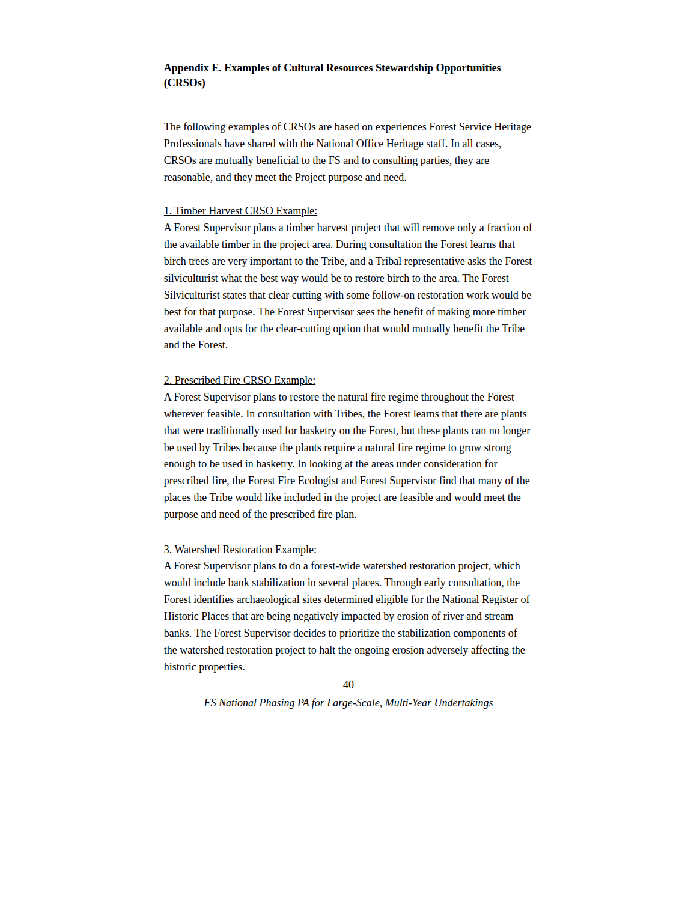Appendix E. Examples of Cultural Resources Stewardship Opportunities (CRSOs)
The following examples of CRSOs are based on experiences Forest Service Heritage Professionals have shared with the National Office Heritage staff. In all cases, CRSOs are mutually beneficial to the FS and to consulting parties, they are reasonable, and they meet the Project purpose and need.
1. Timber Harvest CRSO Example: A Forest Supervisor plans a timber harvest project that will remove only a fraction of the available timber in the project area. During consultation the Forest learns that birch trees are very important to the Tribe, and a Tribal representative asks the Forest silviculturist what the best way would be to restore birch to the area. The Forest Silviculturist states that clear cutting with some follow-on restoration work would be best for that purpose. The Forest Supervisor sees the benefit of making more timber available and opts for the clear-cutting option that would mutually benefit the Tribe and the Forest.
2. Prescribed Fire CRSO Example: A Forest Supervisor plans to restore the natural fire regime throughout the Forest wherever feasible. In consultation with Tribes, the Forest learns that there are plants that were traditionally used for basketry on the Forest, but these plants can no longer be used by Tribes because the plants require a natural fire regime to grow strong enough to be used in basketry. In looking at the areas under consideration for prescribed fire, the Forest Fire Ecologist and Forest Supervisor find that many of the places the Tribe would like included in the project are feasible and would meet the purpose and need of the prescribed fire plan.
3. Watershed Restoration Example: A Forest Supervisor plans to do a forest-wide watershed restoration project, which would include bank stabilization in several places. Through early consultation, the Forest identifies archaeological sites determined eligible for the National Register of Historic Places that are being negatively impacted by erosion of river and stream banks. The Forest Supervisor decides to prioritize the stabilization components of the watershed restoration project to halt the ongoing erosion adversely affecting the historic properties.
40 FS National Phasing PA for Large-Scale, Multi-Year Undertakings